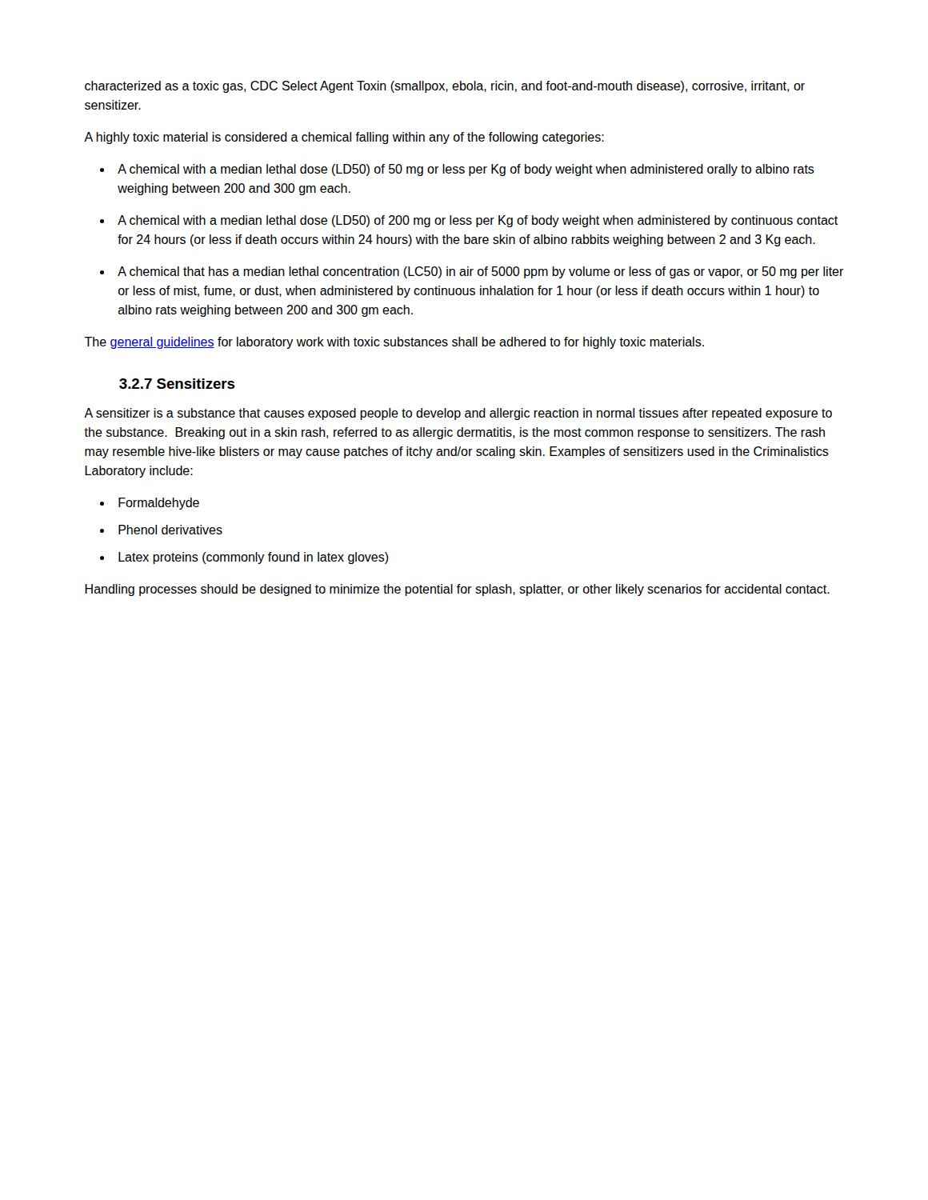characterized as a toxic gas, CDC Select Agent Toxin (smallpox, ebola, ricin, and foot-and-mouth disease), corrosive, irritant, or sensitizer.
A highly toxic material is considered a chemical falling within any of the following categories:
A chemical with a median lethal dose (LD50) of 50 mg or less per Kg of body weight when administered orally to albino rats weighing between 200 and 300 gm each.
A chemical with a median lethal dose (LD50) of 200 mg or less per Kg of body weight when administered by continuous contact for 24 hours (or less if death occurs within 24 hours) with the bare skin of albino rabbits weighing between 2 and 3 Kg each.
A chemical that has a median lethal concentration (LC50) in air of 5000 ppm by volume or less of gas or vapor, or 50 mg per liter or less of mist, fume, or dust, when administered by continuous inhalation for 1 hour (or less if death occurs within 1 hour) to albino rats weighing between 200 and 300 gm each.
The general guidelines for laboratory work with toxic substances shall be adhered to for highly toxic materials.
3.2.7 Sensitizers
A sensitizer is a substance that causes exposed people to develop and allergic reaction in normal tissues after repeated exposure to the substance. Breaking out in a skin rash, referred to as allergic dermatitis, is the most common response to sensitizers. The rash may resemble hive-like blisters or may cause patches of itchy and/or scaling skin. Examples of sensitizers used in the Criminalistics Laboratory include:
Formaldehyde
Phenol derivatives
Latex proteins (commonly found in latex gloves)
Handling processes should be designed to minimize the potential for splash, splatter, or other likely scenarios for accidental contact.